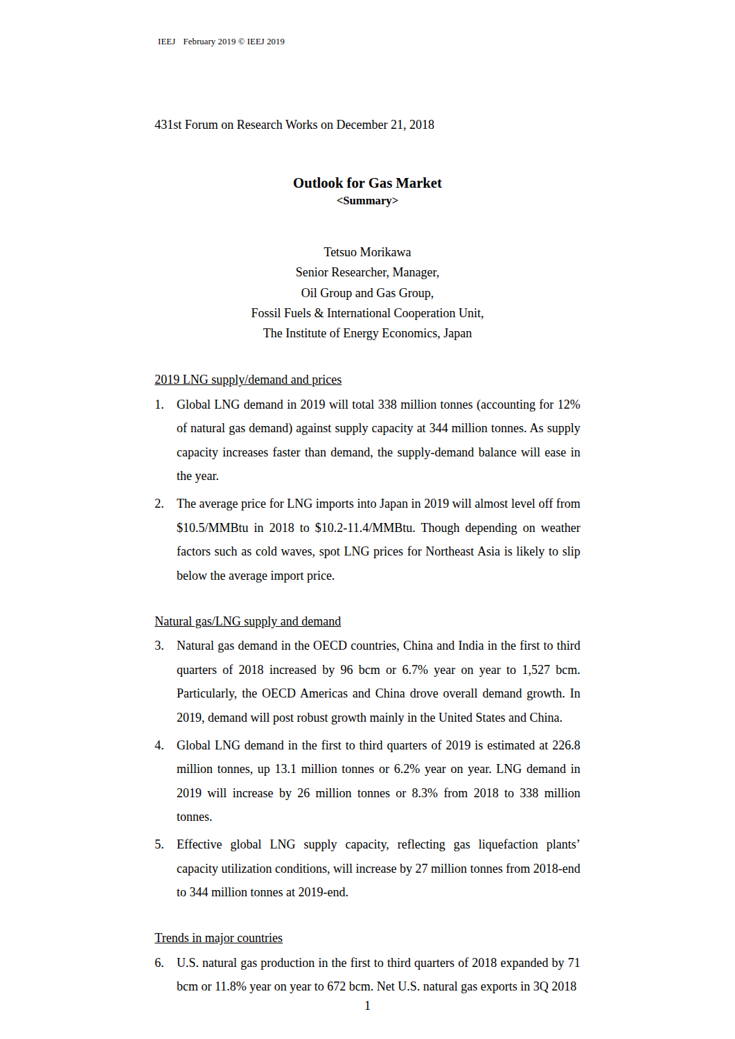IEEJ February 2019 © IEEJ 2019
431st Forum on Research Works on December 21, 2018
Outlook for Gas Market
<Summary>
Tetsuo Morikawa
Senior Researcher, Manager,
Oil Group and Gas Group,
Fossil Fuels & International Cooperation Unit,
The Institute of Energy Economics, Japan
2019 LNG supply/demand and prices
1. Global LNG demand in 2019 will total 338 million tonnes (accounting for 12% of natural gas demand) against supply capacity at 344 million tonnes. As supply capacity increases faster than demand, the supply-demand balance will ease in the year.
2. The average price for LNG imports into Japan in 2019 will almost level off from $10.5/MMBtu in 2018 to $10.2-11.4/MMBtu. Though depending on weather factors such as cold waves, spot LNG prices for Northeast Asia is likely to slip below the average import price.
Natural gas/LNG supply and demand
3. Natural gas demand in the OECD countries, China and India in the first to third quarters of 2018 increased by 96 bcm or 6.7% year on year to 1,527 bcm. Particularly, the OECD Americas and China drove overall demand growth. In 2019, demand will post robust growth mainly in the United States and China.
4. Global LNG demand in the first to third quarters of 2019 is estimated at 226.8 million tonnes, up 13.1 million tonnes or 6.2% year on year. LNG demand in 2019 will increase by 26 million tonnes or 8.3% from 2018 to 338 million tonnes.
5. Effective global LNG supply capacity, reflecting gas liquefaction plants’ capacity utilization conditions, will increase by 27 million tonnes from 2018-end to 344 million tonnes at 2019-end.
Trends in major countries
6. U.S. natural gas production in the first to third quarters of 2018 expanded by 71 bcm or 11.8% year on year to 672 bcm. Net U.S. natural gas exports in 3Q 2018
1